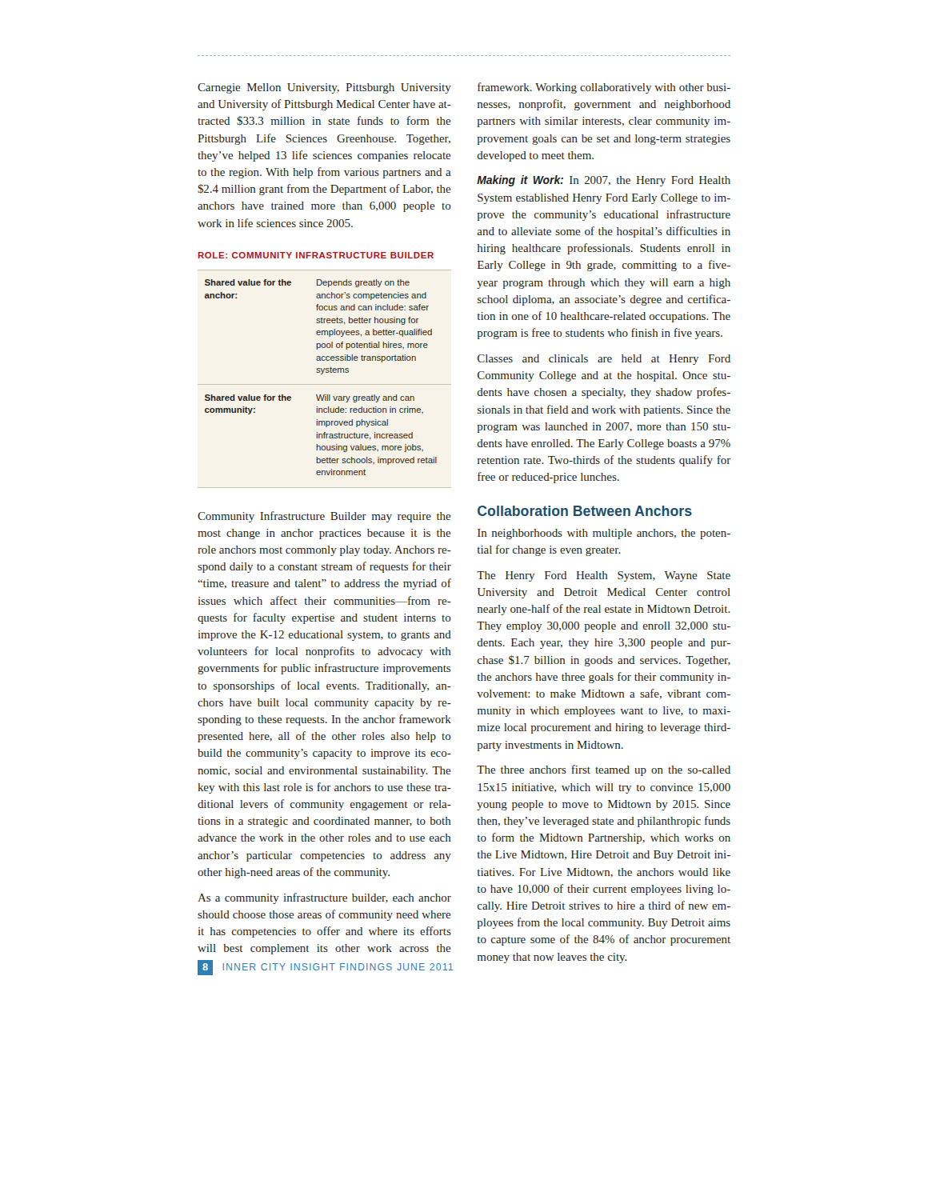Carnegie Mellon University, Pittsburgh University and University of Pittsburgh Medical Center have attracted $33.3 million in state funds to form the Pittsburgh Life Sciences Greenhouse. Together, they’ve helped 13 life sciences companies relocate to the region. With help from various partners and a $2.4 million grant from the Department of Labor, the anchors have trained more than 6,000 people to work in life sciences since 2005.
Role: Community Infrastructure Builder
| Shared value for the anchor: | Depends greatly on the anchor’s competencies and focus and can include: safer streets, better housing for employees, a better-qualified pool of potential hires, more accessible transportation systems |
| Shared value for the community: | Will vary greatly and can include: reduction in crime, improved physical infrastructure, increased housing values, more jobs, better schools, improved retail environment |
Community Infrastructure Builder may require the most change in anchor practices because it is the role anchors most commonly play today. Anchors respond daily to a constant stream of requests for their “time, treasure and talent” to address the myriad of issues which affect their communities—from requests for faculty expertise and student interns to improve the K-12 educational system, to grants and volunteers for local nonprofits to advocacy with governments for public infrastructure improvements to sponsorships of local events. Traditionally, anchors have built local community capacity by responding to these requests. In the anchor framework presented here, all of the other roles also help to build the community’s capacity to improve its economic, social and environmental sustainability. The key with this last role is for anchors to use these traditional levers of community engagement or relations in a strategic and coordinated manner, to both advance the work in the other roles and to use each anchor’s particular competencies to address any other high-need areas of the community.
As a community infrastructure builder, each anchor should choose those areas of community need where it has competencies to offer and where its efforts will best complement its other work across the framework. Working collaboratively with other businesses, nonprofit, government and neighborhood partners with similar interests, clear community improvement goals can be set and long-term strategies developed to meet them.
Making it Work: In 2007, the Henry Ford Health System established Henry Ford Early College to improve the community’s educational infrastructure and to alleviate some of the hospital’s difficulties in hiring healthcare professionals. Students enroll in Early College in 9th grade, committing to a five-year program through which they will earn a high school diploma, an associate’s degree and certification in one of 10 healthcare-related occupations. The program is free to students who finish in five years.
Classes and clinicals are held at Henry Ford Community College and at the hospital. Once students have chosen a specialty, they shadow professionals in that field and work with patients. Since the program was launched in 2007, more than 150 students have enrolled. The Early College boasts a 97% retention rate. Two-thirds of the students qualify for free or reduced-price lunches.
Collaboration Between Anchors
In neighborhoods with multiple anchors, the potential for change is even greater.
The Henry Ford Health System, Wayne State University and Detroit Medical Center control nearly one-half of the real estate in Midtown Detroit. They employ 30,000 people and enroll 32,000 students. Each year, they hire 3,300 people and purchase $1.7 billion in goods and services. Together, the anchors have three goals for their community involvement: to make Midtown a safe, vibrant community in which employees want to live, to maximize local procurement and hiring to leverage third-party investments in Midtown.
The three anchors first teamed up on the so-called 15x15 initiative, which will try to convince 15,000 young people to move to Midtown by 2015. Since then, they’ve leveraged state and philanthropic funds to form the Midtown Partnership, which works on the Live Midtown, Hire Detroit and Buy Detroit initiatives. For Live Midtown, the anchors would like to have 10,000 of their current employees living locally. Hire Detroit strives to hire a third of new employees from the local community. Buy Detroit aims to capture some of the 84% of anchor procurement money that now leaves the city.
8 Inner City Insight Findings June 2011